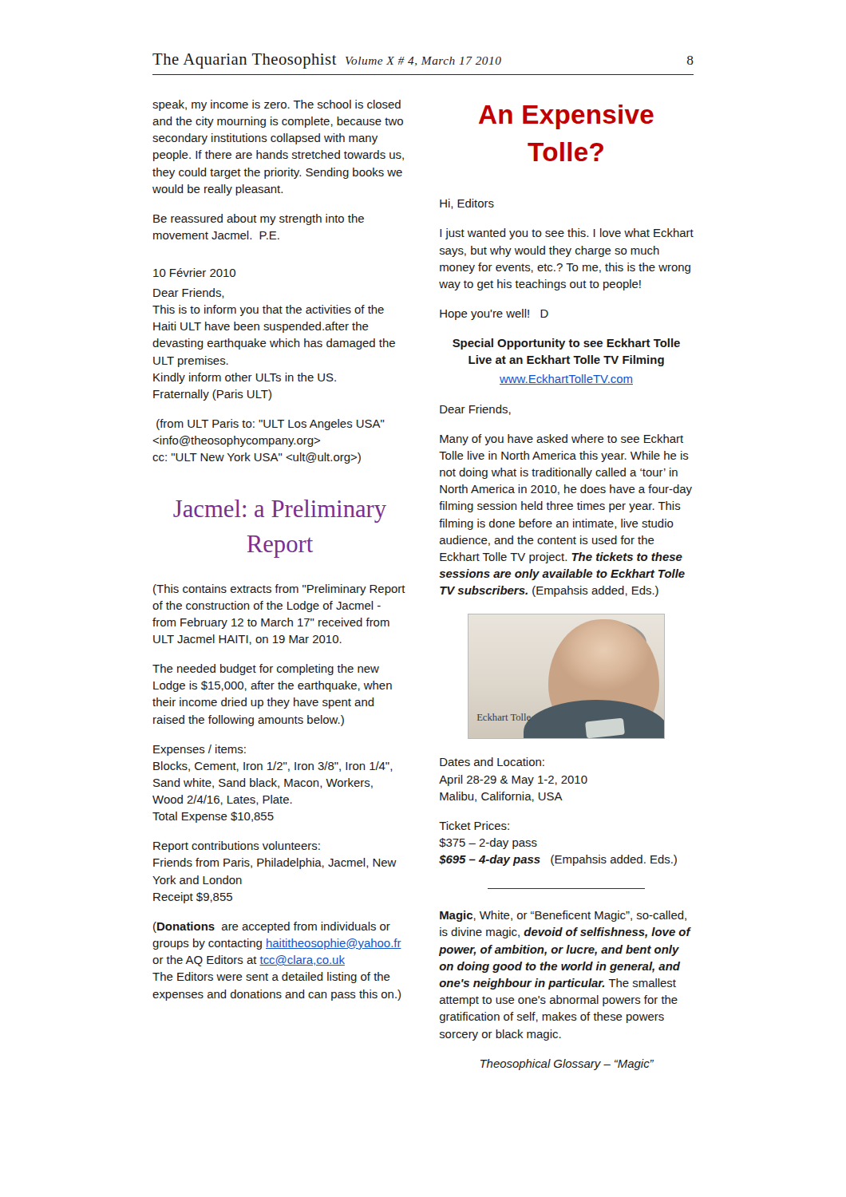The Aquarian Theosophist Volume X # 4, March 17 2010
8
speak, my income is zero. The school is closed and the city mourning is complete, because two secondary institutions collapsed with many people. If there are hands stretched towards us, they could target the priority. Sending books we would be really pleasant.
Be reassured about my strength into the movement Jacmel. P.E.
10 Février 2010
Dear Friends,
This is to inform you that the activities of the Haiti ULT have been suspended.after the devasting earthquake which has damaged the ULT premises.
Kindly inform other ULTs in the US.
Fraternally (Paris ULT)
(from ULT Paris to: "ULT Los Angeles USA" <info@theosophycompany.org>
cc: "ULT New York USA" <ult@ult.org>)
Jacmel: a Preliminary Report
(This contains extracts from "Preliminary Report of the construction of the Lodge of Jacmel - from February 12 to March 17" received from ULT Jacmel HAITI, on 19 Mar 2010.
The needed budget for completing the new Lodge is $15,000, after the earthquake, when their income dried up they have spent and raised the following amounts below.)
Expenses / items:
Blocks, Cement, Iron 1/2", Iron 3/8", Iron 1/4", Sand white, Sand black, Macon, Workers, Wood 2/4/16, Lates, Plate.
Total Expense $10,855
Report contributions volunteers:
Friends from Paris, Philadelphia, Jacmel, New York and London
Receipt $9,855
(Donations are accepted from individuals or groups by contacting haititheosophie@yahoo.fr
or the AQ Editors at tcc@clara,co.uk
The Editors were sent a detailed listing of the expenses and donations and can pass this on.)
An Expensive Tolle?
Hi, Editors
I just wanted you to see this. I love what Eckhart says, but why would they charge so much money for events, etc.? To me, this is the wrong way to get his teachings out to people!
Hope you're well! D
Special Opportunity to see Eckhart Tolle Live at an Eckhart Tolle TV Filming
www.EckhartTolleTV.com
Dear Friends,
Many of you have asked where to see Eckhart Tolle live in North America this year. While he is not doing what is traditionally called a ‘tour’ in North America in 2010, he does have a four-day filming session held three times per year. This filming is done before an intimate, live studio audience, and the content is used for the Eckhart Tolle TV project. The tickets to these sessions are only available to Eckhart Tolle TV subscribers. (Empahsis added, Eds.)
Eckhart Tolle
Dates and Location:
April 28-29 & May 1-2, 2010
Malibu, California, USA
Ticket Prices:
$375 – 2-day pass
$695 – 4-day pass (Empahsis added. Eds.)
Magic, White, or “Beneficent Magic”, so-called, is divine magic, devoid of selfishness, love of power, of ambition, or lucre, and bent only on doing good to the world in general, and one's neighbour in particular. The smallest attempt to use one's abnormal powers for the gratification of self, makes of these powers sorcery or black magic.
Theosophical Glossary – “Magic”